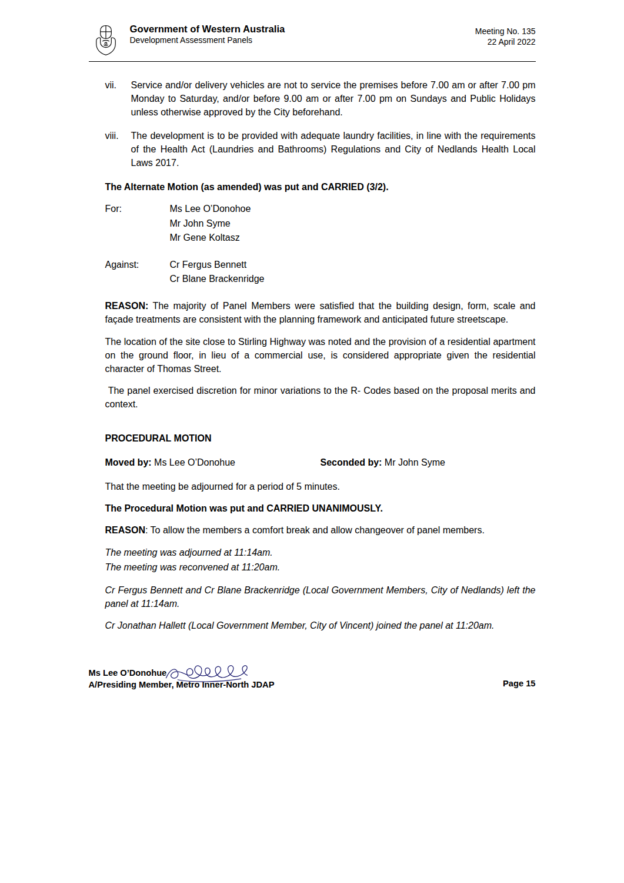Government of Western Australia
Development Assessment Panels
Meeting No. 135
22 April 2022
vii. Service and/or delivery vehicles are not to service the premises before 7.00 am or after 7.00 pm Monday to Saturday, and/or before 9.00 am or after 7.00 pm on Sundays and Public Holidays unless otherwise approved by the City beforehand.
viii. The development is to be provided with adequate laundry facilities, in line with the requirements of the Health Act (Laundries and Bathrooms) Regulations and City of Nedlands Health Local Laws 2017.
The Alternate Motion (as amended) was put and CARRIED (3/2).
For:
Ms Lee O’Donohoe
Mr John Syme
Mr Gene Koltasz
Against:
Cr Fergus Bennett
Cr Blane Brackenridge
REASON: The majority of Panel Members were satisfied that the building design, form, scale and façade treatments are consistent with the planning framework and anticipated future streetscape.
The location of the site close to Stirling Highway was noted and the provision of a residential apartment on the ground floor, in lieu of a commercial use, is considered appropriate given the residential character of Thomas Street.
The panel exercised discretion for minor variations to the R- Codes based on the proposal merits and context.
PROCEDURAL MOTION
Moved by: Ms Lee O’Donohue
Seconded by: Mr John Syme
That the meeting be adjourned for a period of 5 minutes.
The Procedural Motion was put and CARRIED UNANIMOUSLY.
REASON: To allow the members a comfort break and allow changeover of panel members.
The meeting was adjourned at 11:14am.
The meeting was reconvened at 11:20am.
Cr Fergus Bennett and Cr Blane Brackenridge (Local Government Members, City of Nedlands) left the panel at 11:14am.
Cr Jonathan Hallett (Local Government Member, City of Vincent) joined the panel at 11:20am.
Ms Lee O’Donohue
A/Presiding Member, Metro Inner-North JDAP
Page 15